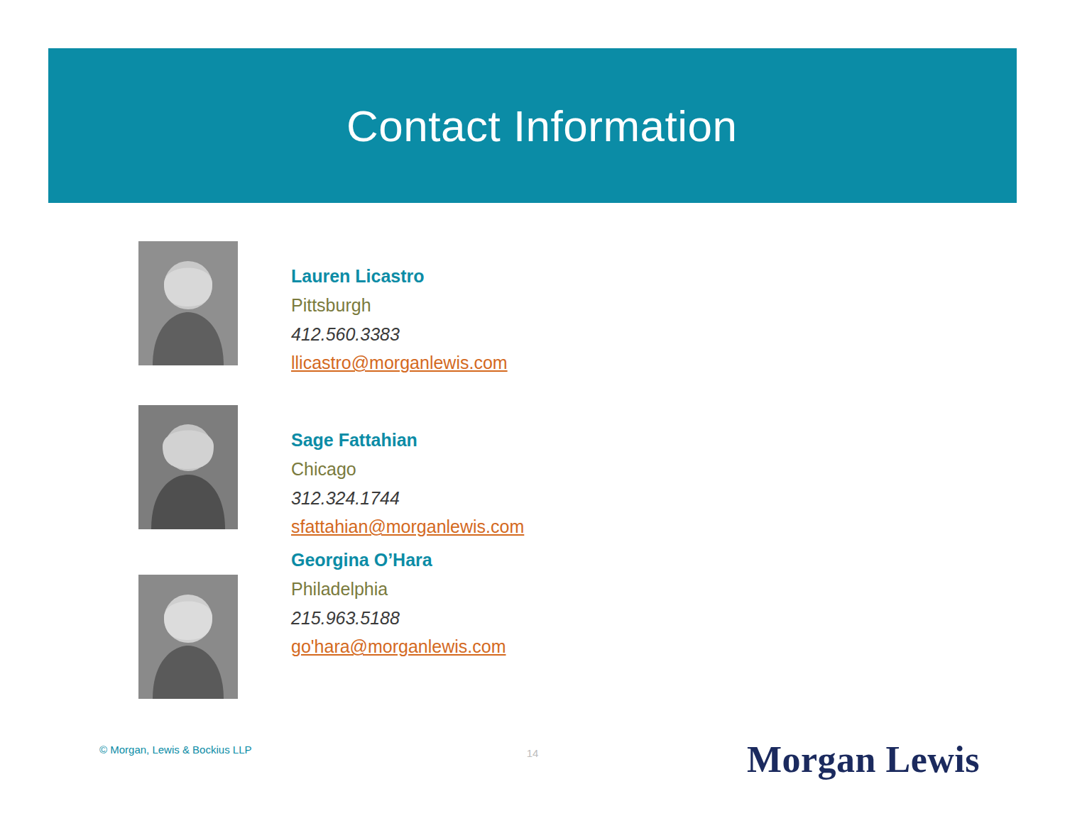Contact Information
Lauren Licastro
Pittsburgh
412.560.3383
llicastro@morganlewis.com
Sage Fattahian
Chicago
312.324.1744
sfattahian@morganlewis.com
Georgina O’Hara
Philadelphia
215.963.5188
go'hara@morganlewis.com
© Morgan, Lewis & Bockius LLP
14
Morgan Lewis